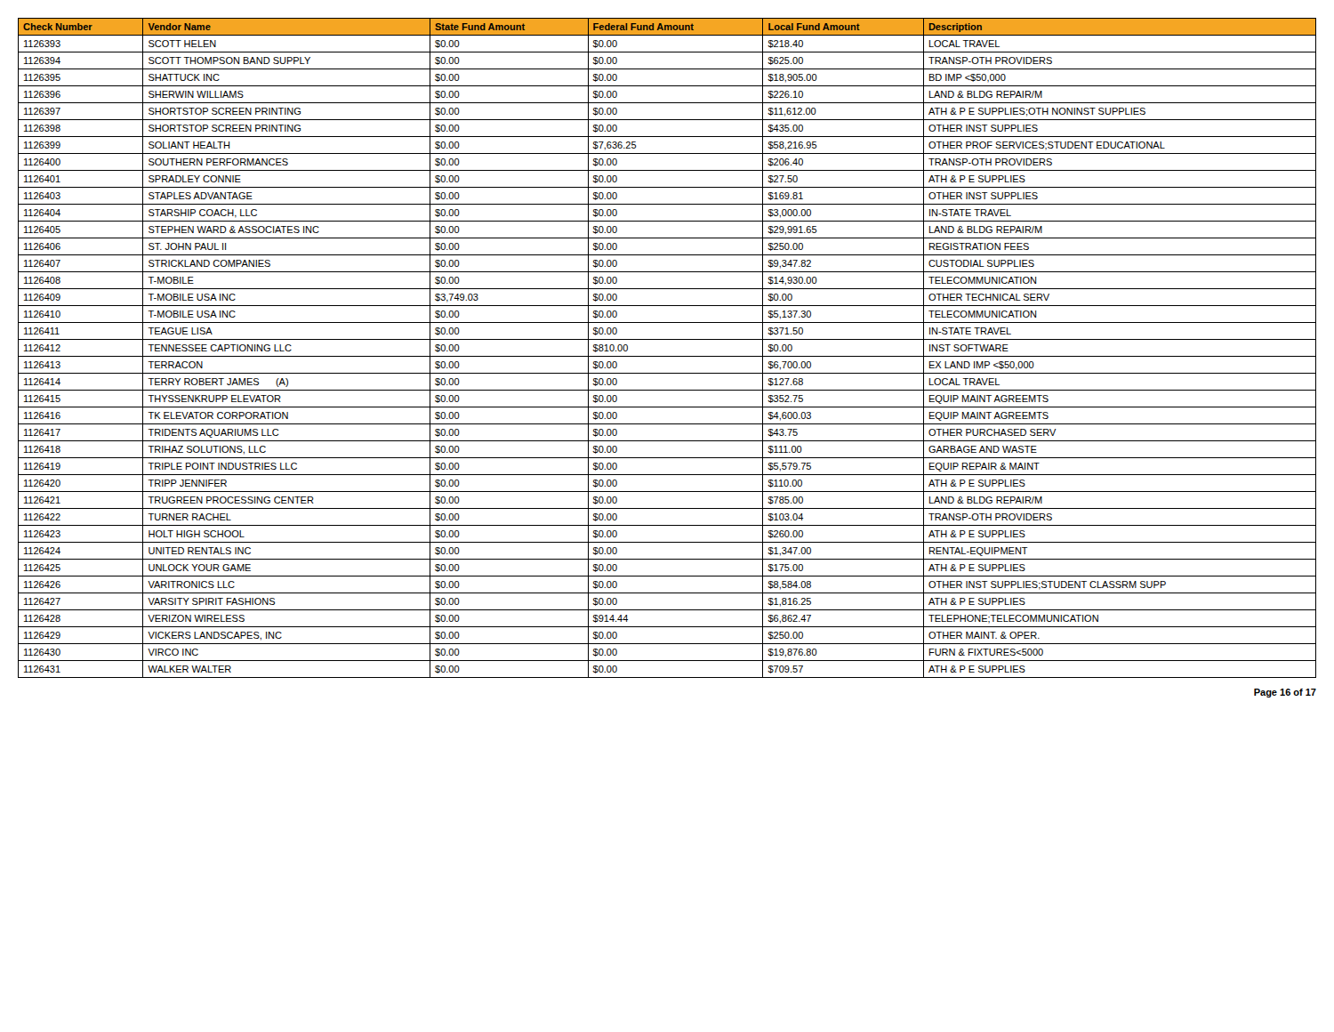| Check Number | Vendor Name | State Fund Amount | Federal Fund Amount | Local Fund Amount | Description |
| --- | --- | --- | --- | --- | --- |
| 1126393 | SCOTT HELEN | $0.00 | $0.00 | $218.40 | LOCAL TRAVEL |
| 1126394 | SCOTT THOMPSON BAND SUPPLY | $0.00 | $0.00 | $625.00 | TRANSP-OTH PROVIDERS |
| 1126395 | SHATTUCK INC | $0.00 | $0.00 | $18,905.00 | BD IMP <$50,000 |
| 1126396 | SHERWIN WILLIAMS | $0.00 | $0.00 | $226.10 | LAND & BLDG REPAIR/M |
| 1126397 | SHORTSTOP SCREEN PRINTING | $0.00 | $0.00 | $11,612.00 | ATH & P E SUPPLIES;OTH NONINST SUPPLIES |
| 1126398 | SHORTSTOP SCREEN PRINTING | $0.00 | $0.00 | $435.00 | OTHER INST SUPPLIES |
| 1126399 | SOLIANT HEALTH | $0.00 | $7,636.25 | $58,216.95 | OTHER PROF SERVICES;STUDENT EDUCATIONAL |
| 1126400 | SOUTHERN PERFORMANCES | $0.00 | $0.00 | $206.40 | TRANSP-OTH PROVIDERS |
| 1126401 | SPRADLEY CONNIE | $0.00 | $0.00 | $27.50 | ATH & P E SUPPLIES |
| 1126403 | STAPLES ADVANTAGE | $0.00 | $0.00 | $169.81 | OTHER INST SUPPLIES |
| 1126404 | STARSHIP COACH, LLC | $0.00 | $0.00 | $3,000.00 | IN-STATE TRAVEL |
| 1126405 | STEPHEN WARD & ASSOCIATES INC | $0.00 | $0.00 | $29,991.65 | LAND & BLDG REPAIR/M |
| 1126406 | ST. JOHN PAUL II | $0.00 | $0.00 | $250.00 | REGISTRATION FEES |
| 1126407 | STRICKLAND COMPANIES | $0.00 | $0.00 | $9,347.82 | CUSTODIAL SUPPLIES |
| 1126408 | T-MOBILE | $0.00 | $0.00 | $14,930.00 | TELECOMMUNICATION |
| 1126409 | T-MOBILE USA INC | $3,749.03 | $0.00 | $0.00 | OTHER TECHNICAL SERV |
| 1126410 | T-MOBILE USA INC | $0.00 | $0.00 | $5,137.30 | TELECOMMUNICATION |
| 1126411 | TEAGUE LISA | $0.00 | $0.00 | $371.50 | IN-STATE TRAVEL |
| 1126412 | TENNESSEE CAPTIONING LLC | $0.00 | $810.00 | $0.00 | INST SOFTWARE |
| 1126413 | TERRACON | $0.00 | $0.00 | $6,700.00 | EX LAND IMP <$50,000 |
| 1126414 | TERRY ROBERT JAMES (A) | $0.00 | $0.00 | $127.68 | LOCAL TRAVEL |
| 1126415 | THYSSENKRUPP ELEVATOR | $0.00 | $0.00 | $352.75 | EQUIP MAINT AGREEMTS |
| 1126416 | TK ELEVATOR CORPORATION | $0.00 | $0.00 | $4,600.03 | EQUIP MAINT AGREEMTS |
| 1126417 | TRIDENTS AQUARIUMS LLC | $0.00 | $0.00 | $43.75 | OTHER PURCHASED SERV |
| 1126418 | TRIHAZ SOLUTIONS, LLC | $0.00 | $0.00 | $111.00 | GARBAGE AND WASTE |
| 1126419 | TRIPLE POINT INDUSTRIES LLC | $0.00 | $0.00 | $5,579.75 | EQUIP REPAIR & MAINT |
| 1126420 | TRIPP JENNIFER | $0.00 | $0.00 | $110.00 | ATH & P E SUPPLIES |
| 1126421 | TRUGREEN PROCESSING CENTER | $0.00 | $0.00 | $785.00 | LAND & BLDG REPAIR/M |
| 1126422 | TURNER RACHEL | $0.00 | $0.00 | $103.04 | TRANSP-OTH PROVIDERS |
| 1126423 | HOLT HIGH SCHOOL | $0.00 | $0.00 | $260.00 | ATH & P E SUPPLIES |
| 1126424 | UNITED RENTALS INC | $0.00 | $0.00 | $1,347.00 | RENTAL-EQUIPMENT |
| 1126425 | UNLOCK YOUR GAME | $0.00 | $0.00 | $175.00 | ATH & P E SUPPLIES |
| 1126426 | VARITRONICS LLC | $0.00 | $0.00 | $8,584.08 | OTHER INST SUPPLIES;STUDENT CLASSRM SUPP |
| 1126427 | VARSITY SPIRIT FASHIONS | $0.00 | $0.00 | $1,816.25 | ATH & P E SUPPLIES |
| 1126428 | VERIZON WIRELESS | $0.00 | $914.44 | $6,862.47 | TELEPHONE;TELECOMMUNICATION |
| 1126429 | VICKERS LANDSCAPES, INC | $0.00 | $0.00 | $250.00 | OTHER MAINT. & OPER. |
| 1126430 | VIRCO INC | $0.00 | $0.00 | $19,876.80 | FURN & FIXTURES<5000 |
| 1126431 | WALKER WALTER | $0.00 | $0.00 | $709.57 | ATH & P E SUPPLIES |
Page 16 of 17